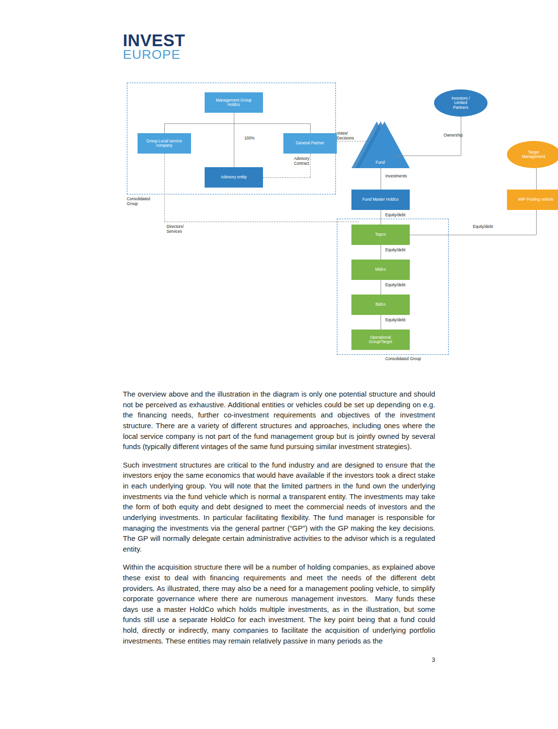INVEST
EUROPE
Consolidated
Group
Management Group
Holdco
Group Local service
company
General Partner
Advisory entity
100%
Advisory
Contract
Directors/
Services
Investors /
Limited
Partners
Target
Management
Fund
Votes/
Decisions
Ownership
Fund Master Holdco
Investments
MIP Pooling vehicle
Consolidated Group
Topco
Equity/debt
Midco
Equity/debt
Bidco
Equity/debt
Operational
Group/Target
Equity/debt
Equity/debt
The overview above and the illustration in the diagram is only one potential structure and should not be perceived as exhaustive. Additional entities or vehicles could be set up depending on e.g. the financing needs, further co-investment requirements and objectives of the investment structure. There are a variety of different structures and approaches, including ones where the local service company is not part of the fund management group but is jointly owned by several funds (typically different vintages of the same fund pursuing similar investment strategies).
Such investment structures are critical to the fund industry and are designed to ensure that the investors enjoy the same economics that would have available if the investors took a direct stake in each underlying group. You will note that the limited partners in the fund own the underlying investments via the fund vehicle which is normal a transparent entity. The investments may take the form of both equity and debt designed to meet the commercial needs of investors and the underlying investments. In particular facilitating flexibility. The fund manager is responsible for managing the investments via the general partner (“GP”) with the GP making the key decisions. The GP will normally delegate certain administrative activities to the advisor which is a regulated entity.
Within the acquisition structure there will be a number of holding companies, as explained above these exist to deal with financing requirements and meet the needs of the different debt providers. As illustrated, there may also be a need for a management pooling vehicle, to simplify corporate governance where there are numerous management investors. Many funds these days use a master HoldCo which holds multiple investments, as in the illustration, but some funds still use a separate HoldCo for each investment. The key point being that a fund could hold, directly or indirectly, many companies to facilitate the acquisition of underlying portfolio investments. These entities may remain relatively passive in many periods as the
3